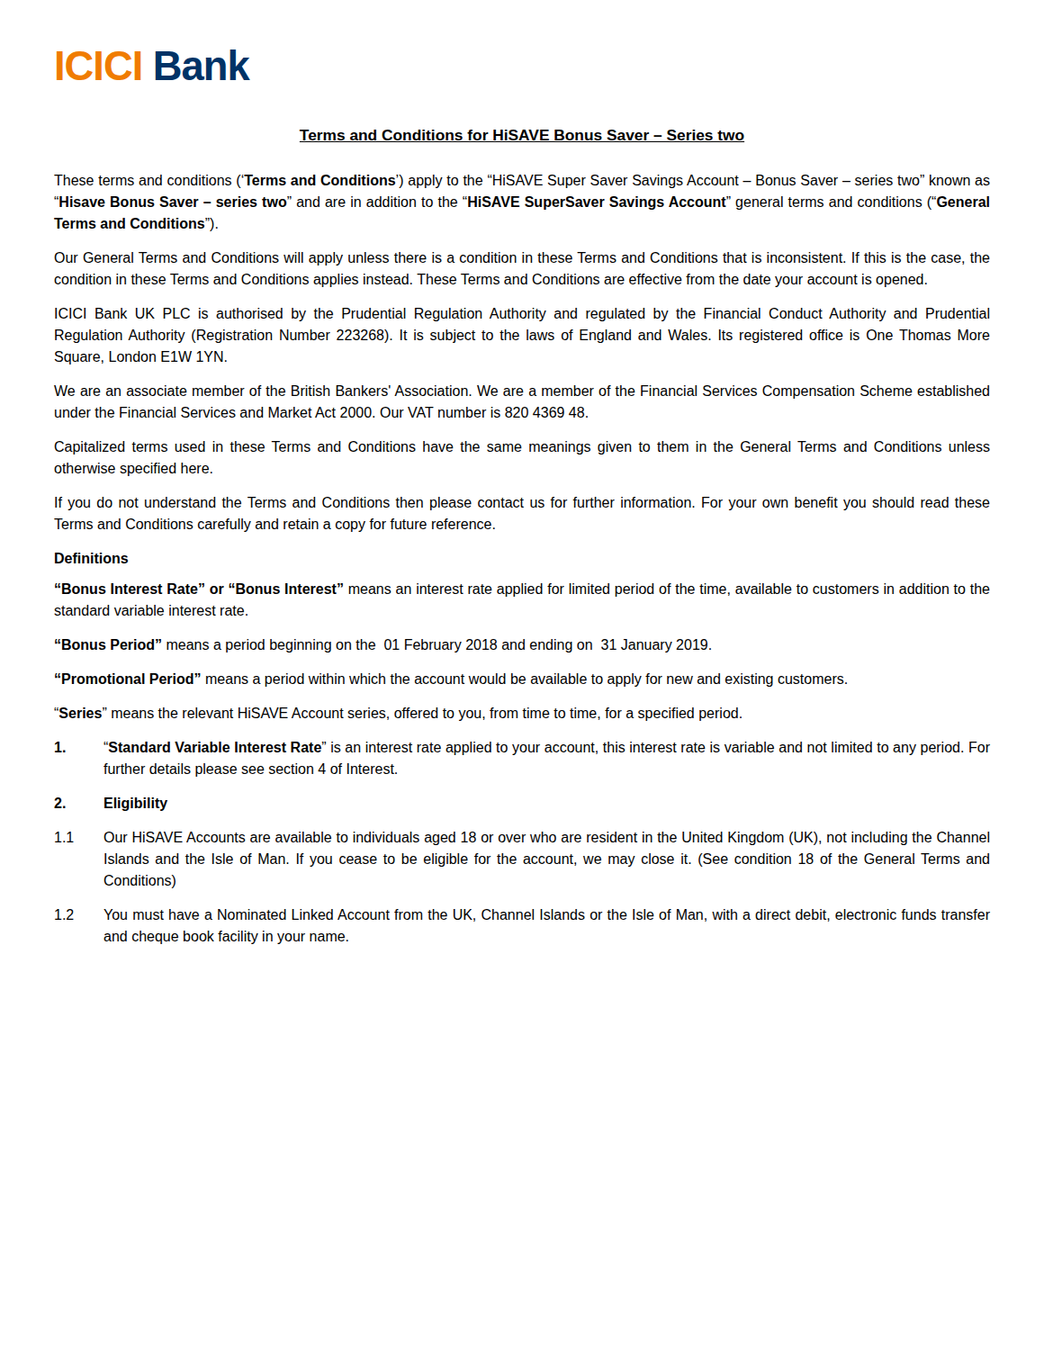ICICI Bank
Terms and Conditions for HiSAVE Bonus Saver – Series two
These terms and conditions (‘Terms and Conditions’) apply to the “HiSAVE Super Saver Savings Account – Bonus Saver – series two” known as “Hisave Bonus Saver – series two” and are in addition to the “HiSAVE SuperSaver Savings Account” general terms and conditions (“General Terms and Conditions”).
Our General Terms and Conditions will apply unless there is a condition in these Terms and Conditions that is inconsistent. If this is the case, the condition in these Terms and Conditions applies instead. These Terms and Conditions are effective from the date your account is opened.
ICICI Bank UK PLC is authorised by the Prudential Regulation Authority and regulated by the Financial Conduct Authority and Prudential Regulation Authority (Registration Number 223268). It is subject to the laws of England and Wales. Its registered office is One Thomas More Square, London E1W 1YN.
We are an associate member of the British Bankers' Association. We are a member of the Financial Services Compensation Scheme established under the Financial Services and Market Act 2000. Our VAT number is 820 4369 48.
Capitalized terms used in these Terms and Conditions have the same meanings given to them in the General Terms and Conditions unless otherwise specified here.
If you do not understand the Terms and Conditions then please contact us for further information. For your own benefit you should read these Terms and Conditions carefully and retain a copy for future reference.
Definitions
“Bonus Interest Rate” or “Bonus Interest” means an interest rate applied for limited period of the time, available to customers in addition to the standard variable interest rate.
“Bonus Period” means a period beginning on the 01 February 2018 and ending on 31 January 2019.
“Promotional Period” means a period within which the account would be available to apply for new and existing customers.
“Series” means the relevant HiSAVE Account series, offered to you, from time to time, for a specified period.
1.
“Standard Variable Interest Rate” is an interest rate applied to your account, this interest rate is variable and not limited to any period. For further details please see section 4 of Interest.
2.
Eligibility
1.1
Our HiSAVE Accounts are available to individuals aged 18 or over who are resident in the United Kingdom (UK), not including the Channel Islands and the Isle of Man. If you cease to be eligible for the account, we may close it. (See condition 18 of the General Terms and Conditions)
1.2
You must have a Nominated Linked Account from the UK, Channel Islands or the Isle of Man, with a direct debit, electronic funds transfer and cheque book facility in your name.